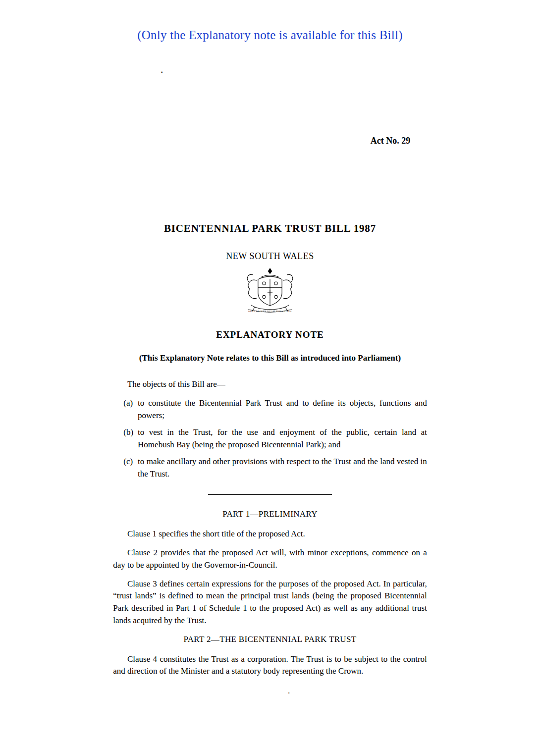(Only the Explanatory note is available for this Bill)
.
Act No. 29
BICENTENNIAL PARK TRUST BILL 1987
NEW SOUTH WALES
ORTA RECENS QUAM PURA NITES
EXPLANATORY NOTE
(This Explanatory Note relates to this Bill as introduced into Parliament)
The objects of this Bill are—
(a) to constitute the Bicentennial Park Trust and to define its objects, functions and powers;
(b) to vest in the Trust, for the use and enjoyment of the public, certain land at Homebush Bay (being the proposed Bicentennial Park); and
(c) to make ancillary and other provisions with respect to the Trust and the land vested in the Trust.
PART 1—PRELIMINARY
Clause 1 specifies the short title of the proposed Act.
Clause 2 provides that the proposed Act will, with minor exceptions, commence on a day to be appointed by the Governor-in-Council.
Clause 3 defines certain expressions for the purposes of the proposed Act. In particular, “trust lands” is defined to mean the principal trust lands (being the proposed Bicentennial Park described in Part 1 of Schedule 1 to the proposed Act) as well as any additional trust lands acquired by the Trust.
PART 2—THE BICENTENNIAL PARK TRUST
Clause 4 constitutes the Trust as a corporation. The Trust is to be subject to the control and direction of the Minister and a statutory body representing the Crown.
·